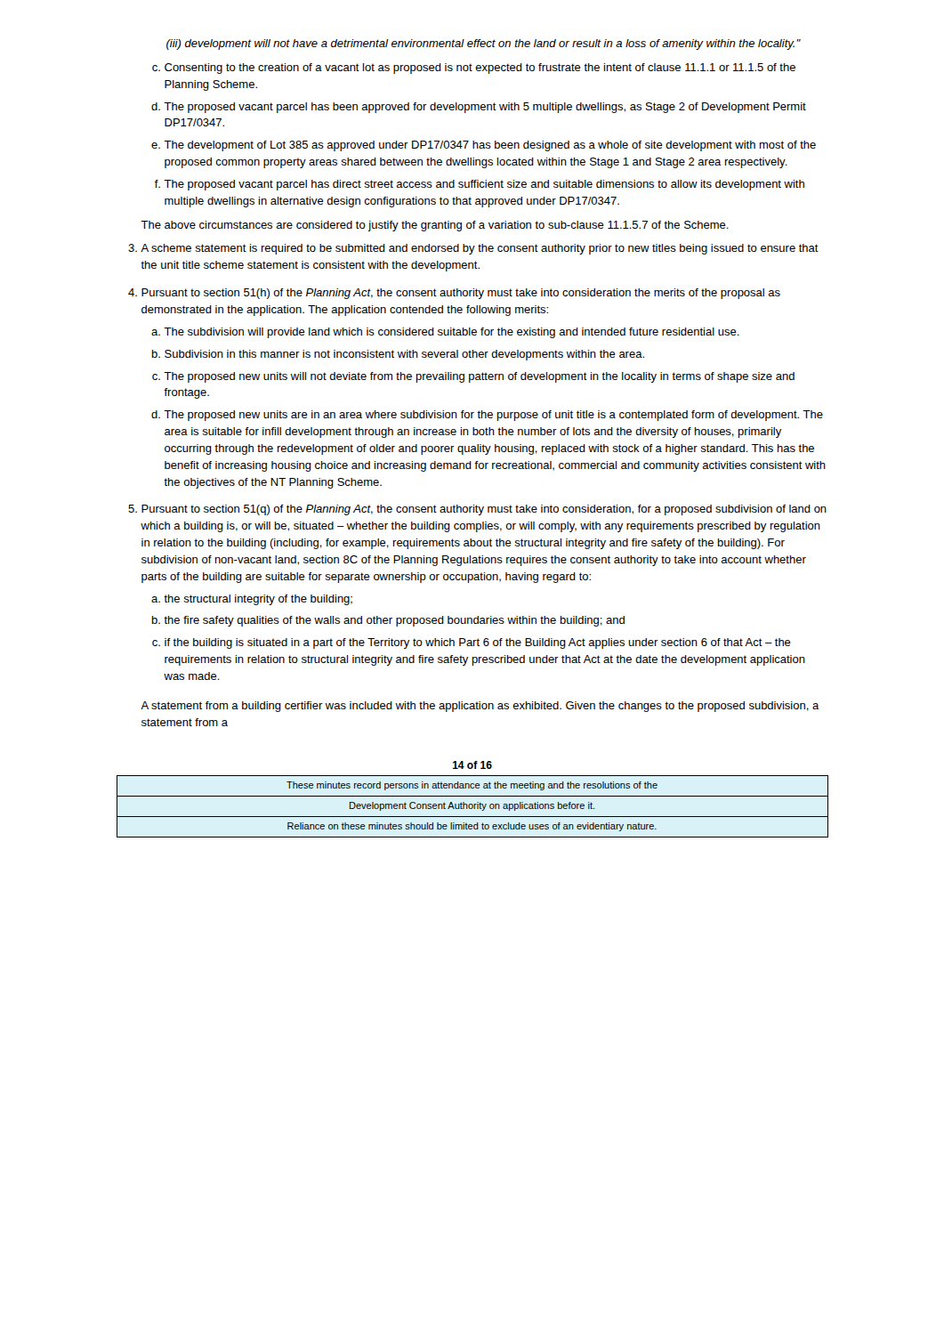(iii) development will not have a detrimental environmental effect on the land or result in a loss of amenity within the locality."
Consenting to the creation of a vacant lot as proposed is not expected to frustrate the intent of clause 11.1.1 or 11.1.5 of the Planning Scheme.
The proposed vacant parcel has been approved for development with 5 multiple dwellings, as Stage 2 of Development Permit DP17/0347.
The development of Lot 385 as approved under DP17/0347 has been designed as a whole of site development with most of the proposed common property areas shared between the dwellings located within the Stage 1 and Stage 2 area respectively.
The proposed vacant parcel has direct street access and sufficient size and suitable dimensions to allow its development with multiple dwellings in alternative design configurations to that approved under DP17/0347.
The above circumstances are considered to justify the granting of a variation to sub-clause 11.1.5.7 of the Scheme.
A scheme statement is required to be submitted and endorsed by the consent authority prior to new titles being issued to ensure that the unit title scheme statement is consistent with the development.
Pursuant to section 51(h) of the Planning Act, the consent authority must take into consideration the merits of the proposal as demonstrated in the application. The application contended the following merits:
The subdivision will provide land which is considered suitable for the existing and intended future residential use.
Subdivision in this manner is not inconsistent with several other developments within the area.
The proposed new units will not deviate from the prevailing pattern of development in the locality in terms of shape size and frontage.
The proposed new units are in an area where subdivision for the purpose of unit title is a contemplated form of development. The area is suitable for infill development through an increase in both the number of lots and the diversity of houses, primarily occurring through the redevelopment of older and poorer quality housing, replaced with stock of a higher standard. This has the benefit of increasing housing choice and increasing demand for recreational, commercial and community activities consistent with the objectives of the NT Planning Scheme.
Pursuant to section 51(q) of the Planning Act, the consent authority must take into consideration, for a proposed subdivision of land on which a building is, or will be, situated – whether the building complies, or will comply, with any requirements prescribed by regulation in relation to the building (including, for example, requirements about the structural integrity and fire safety of the building). For subdivision of non-vacant land, section 8C of the Planning Regulations requires the consent authority to take into account whether parts of the building are suitable for separate ownership or occupation, having regard to:
the structural integrity of the building;
the fire safety qualities of the walls and other proposed boundaries within the building; and
if the building is situated in a part of the Territory to which Part 6 of the Building Act applies under section 6 of that Act – the requirements in relation to structural integrity and fire safety prescribed under that Act at the date the development application was made.
A statement from a building certifier was included with the application as exhibited. Given the changes to the proposed subdivision, a statement from a
14 of 16
| These minutes record persons in attendance at the meeting and the resolutions of the |
| Development Consent Authority on applications before it. |
| Reliance on these minutes should be limited to exclude uses of an evidentiary nature. |